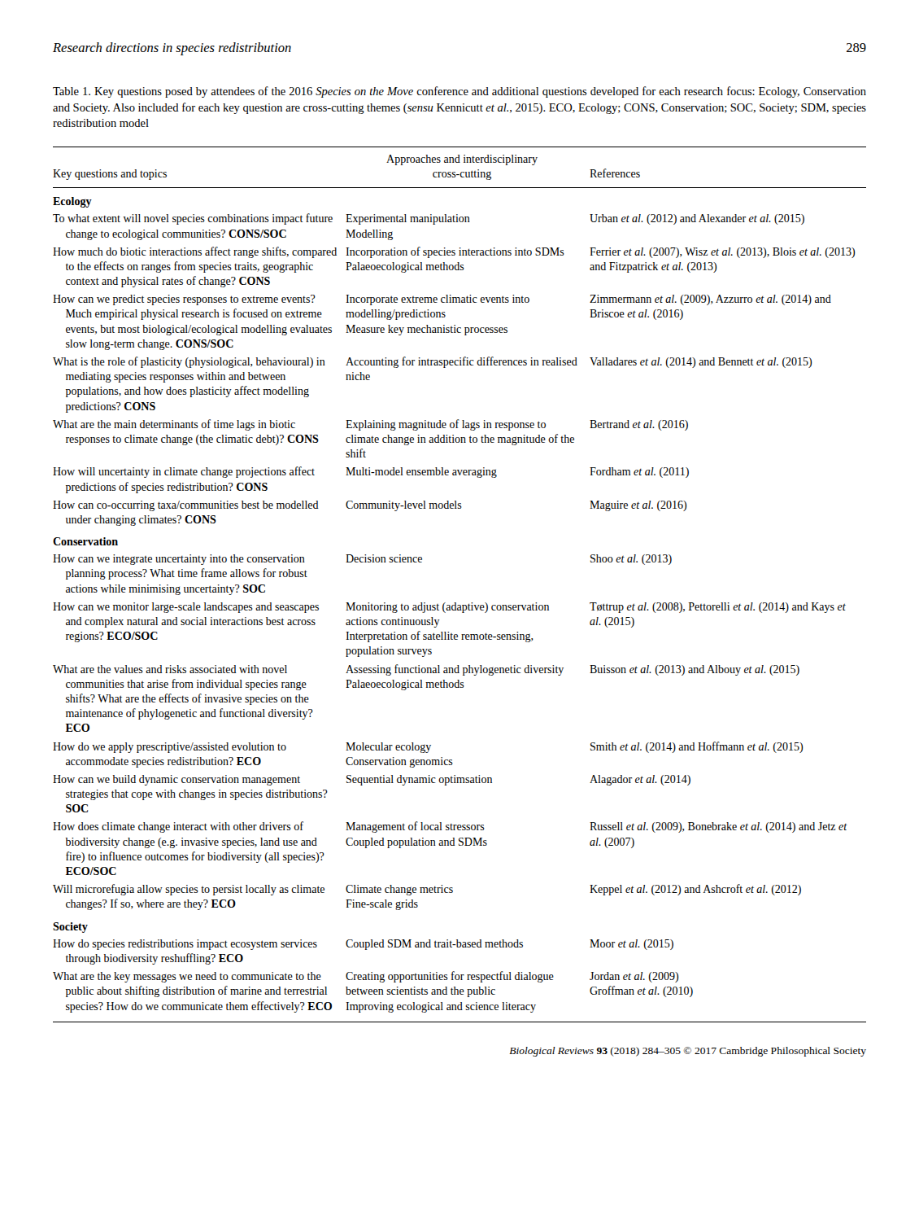Research directions in species redistribution
289
Table 1. Key questions posed by attendees of the 2016 Species on the Move conference and additional questions developed for each research focus: Ecology, Conservation and Society. Also included for each key question are cross-cutting themes (sensu Kennicutt et al., 2015). ECO, Ecology; CONS, Conservation; SOC, Society; SDM, species redistribution model
| Key questions and topics | Approaches and interdisciplinary cross-cutting | References |
| --- | --- | --- |
| Ecology |
| To what extent will novel species combinations impact future change to ecological communities? CONS/SOC | Experimental manipulation Modelling | Urban et al. (2012) and Alexander et al. (2015) |
| How much do biotic interactions affect range shifts, compared to the effects on ranges from species traits, geographic context and physical rates of change? CONS | Incorporation of species interactions into SDMs Palaeoecological methods | Ferrier et al. (2007), Wisz et al. (2013), Blois et al. (2013) and Fitzpatrick et al. (2013) |
| How can we predict species responses to extreme events? Much empirical physical research is focused on extreme events, but most biological/ecological modelling evaluates slow long-term change. CONS/SOC | Incorporate extreme climatic events into modelling/predictions Measure key mechanistic processes | Zimmermann et al. (2009), Azzurro et al. (2014) and Briscoe et al. (2016) |
| What is the role of plasticity (physiological, behavioural) in mediating species responses within and between populations, and how does plasticity affect modelling predictions? CONS | Accounting for intraspecific differences in realised niche | Valladares et al. (2014) and Bennett et al. (2015) |
| What are the main determinants of time lags in biotic responses to climate change (the climatic debt)? CONS | Explaining magnitude of lags in response to climate change in addition to the magnitude of the shift | Bertrand et al. (2016) |
| How will uncertainty in climate change projections affect predictions of species redistribution? CONS | Multi-model ensemble averaging | Fordham et al. (2011) |
| How can co-occurring taxa/communities best be modelled under changing climates? CONS | Community-level models | Maguire et al. (2016) |
| Conservation |
| How can we integrate uncertainty into the conservation planning process? What time frame allows for robust actions while minimising uncertainty? SOC | Decision science | Shoo et al. (2013) |
| How can we monitor large-scale landscapes and seascapes and complex natural and social interactions best across regions? ECO/SOC | Monitoring to adjust (adaptive) conservation actions continuously Interpretation of satellite remote-sensing, population surveys | Tøttrup et al. (2008), Pettorelli et al. (2014) and Kays et al. (2015) |
| What are the values and risks associated with novel communities that arise from individual species range shifts? What are the effects of invasive species on the maintenance of phylogenetic and functional diversity? ECO | Assessing functional and phylogenetic diversity Palaeoecological methods | Buisson et al. (2013) and Albouy et al. (2015) |
| How do we apply prescriptive/assisted evolution to accommodate species redistribution? ECO | Molecular ecology Conservation genomics | Smith et al. (2014) and Hoffmann et al. (2015) |
| How can we build dynamic conservation management strategies that cope with changes in species distributions? SOC | Sequential dynamic optimsation | Alagador et al. (2014) |
| How does climate change interact with other drivers of biodiversity change (e.g. invasive species, land use and fire) to influence outcomes for biodiversity (all species)? ECO/SOC | Management of local stressors Coupled population and SDMs | Russell et al. (2009), Bonebrake et al. (2014) and Jetz et al. (2007) |
| Will microrefugia allow species to persist locally as climate changes? If so, where are they? ECO | Climate change metrics Fine-scale grids | Keppel et al. (2012) and Ashcroft et al. (2012) |
| Society |
| How do species redistributions impact ecosystem services through biodiversity reshuffling? ECO | Coupled SDM and trait-based methods | Moor et al. (2015) |
| What are the key messages we need to communicate to the public about shifting distribution of marine and terrestrial species? How do we communicate them effectively? ECO | Creating opportunities for respectful dialogue between scientists and the public Improving ecological and science literacy | Jordan et al. (2009) Groffman et al. (2010) |
Biological Reviews 93 (2018) 284–305 © 2017 Cambridge Philosophical Society